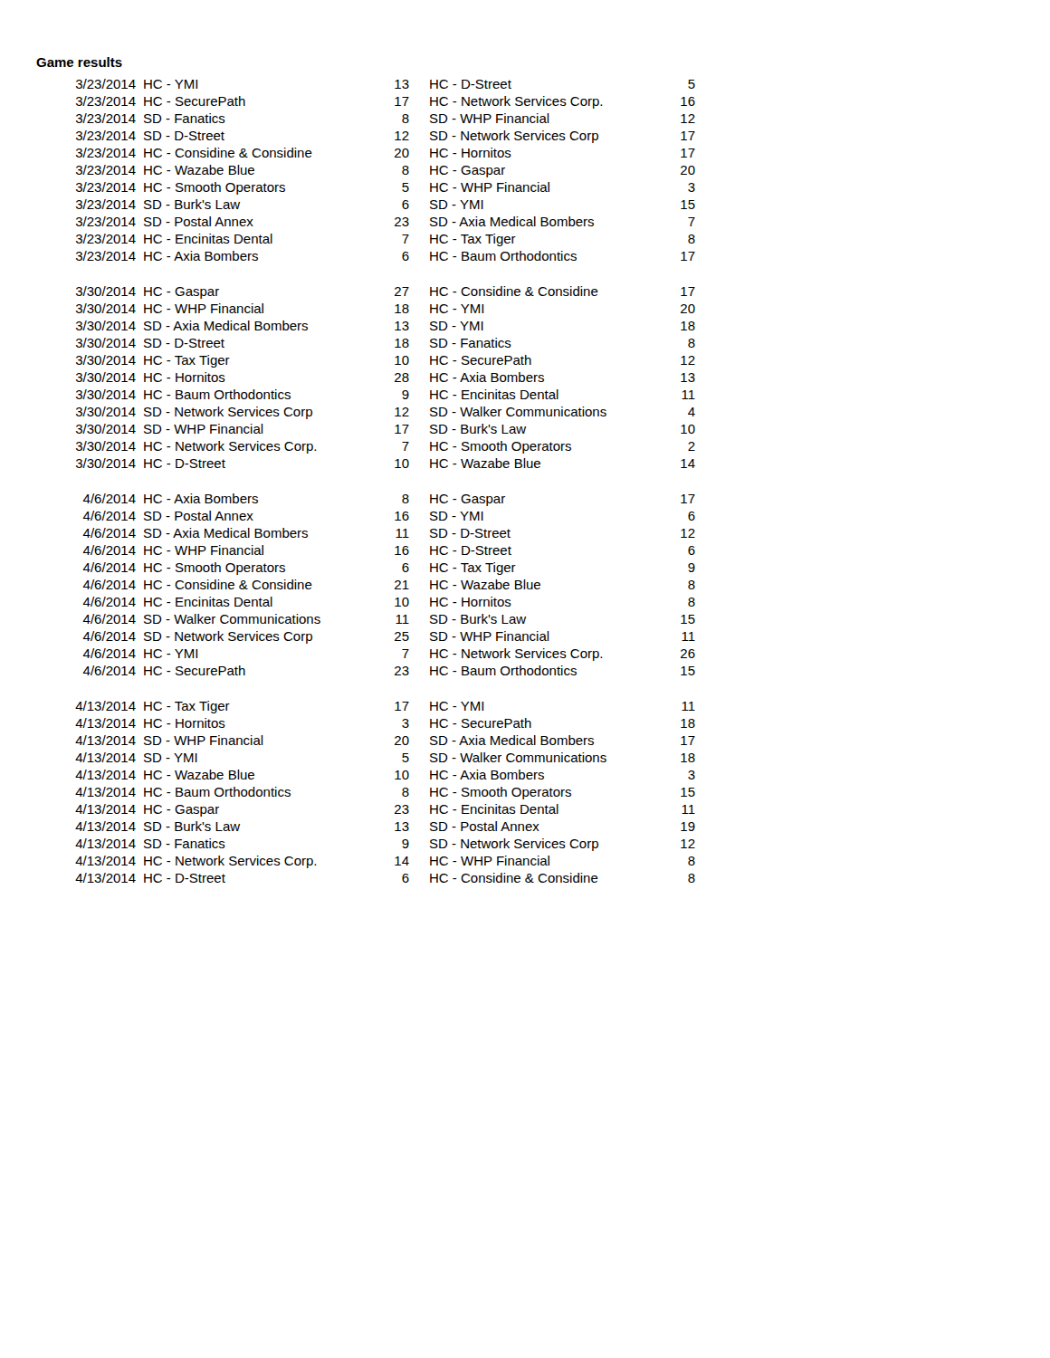Game results
| 3/23/2014 | HC - YMI | 13 | HC - D-Street | 5 |
| 3/23/2014 | HC - SecurePath | 17 | HC - Network Services Corp. | 16 |
| 3/23/2014 | SD - Fanatics | 8 | SD - WHP Financial | 12 |
| 3/23/2014 | SD - D-Street | 12 | SD - Network Services Corp | 17 |
| 3/23/2014 | HC - Considine & Considine | 20 | HC - Hornitos | 17 |
| 3/23/2014 | HC - Wazabe Blue | 8 | HC - Gaspar | 20 |
| 3/23/2014 | HC - Smooth Operators | 5 | HC - WHP Financial | 3 |
| 3/23/2014 | SD - Burk's Law | 6 | SD - YMI | 15 |
| 3/23/2014 | SD - Postal Annex | 23 | SD - Axia Medical Bombers | 7 |
| 3/23/2014 | HC - Encinitas Dental | 7 | HC - Tax Tiger | 8 |
| 3/23/2014 | HC - Axia Bombers | 6 | HC - Baum Orthodontics | 17 |
| 3/30/2014 | HC - Gaspar | 27 | HC - Considine & Considine | 17 |
| 3/30/2014 | HC - WHP Financial | 18 | HC - YMI | 20 |
| 3/30/2014 | SD - Axia Medical Bombers | 13 | SD - YMI | 18 |
| 3/30/2014 | SD - D-Street | 18 | SD - Fanatics | 8 |
| 3/30/2014 | HC - Tax Tiger | 10 | HC - SecurePath | 12 |
| 3/30/2014 | HC - Hornitos | 28 | HC - Axia Bombers | 13 |
| 3/30/2014 | HC - Baum Orthodontics | 9 | HC - Encinitas Dental | 11 |
| 3/30/2014 | SD - Network Services Corp | 12 | SD - Walker Communications | 4 |
| 3/30/2014 | SD - WHP Financial | 17 | SD - Burk's Law | 10 |
| 3/30/2014 | HC - Network Services Corp. | 7 | HC - Smooth Operators | 2 |
| 3/30/2014 | HC - D-Street | 10 | HC - Wazabe Blue | 14 |
| 4/6/2014 | HC - Axia Bombers | 8 | HC - Gaspar | 17 |
| 4/6/2014 | SD - Postal Annex | 16 | SD - YMI | 6 |
| 4/6/2014 | SD - Axia Medical Bombers | 11 | SD - D-Street | 12 |
| 4/6/2014 | HC - WHP Financial | 16 | HC - D-Street | 6 |
| 4/6/2014 | HC - Smooth Operators | 6 | HC - Tax Tiger | 9 |
| 4/6/2014 | HC - Considine & Considine | 21 | HC - Wazabe Blue | 8 |
| 4/6/2014 | HC - Encinitas Dental | 10 | HC - Hornitos | 8 |
| 4/6/2014 | SD - Walker Communications | 11 | SD - Burk's Law | 15 |
| 4/6/2014 | SD - Network Services Corp | 25 | SD - WHP Financial | 11 |
| 4/6/2014 | HC - YMI | 7 | HC - Network Services Corp. | 26 |
| 4/6/2014 | HC - SecurePath | 23 | HC - Baum Orthodontics | 15 |
| 4/13/2014 | HC - Tax Tiger | 17 | HC - YMI | 11 |
| 4/13/2014 | HC - Hornitos | 3 | HC - SecurePath | 18 |
| 4/13/2014 | SD - WHP Financial | 20 | SD - Axia Medical Bombers | 17 |
| 4/13/2014 | SD - YMI | 5 | SD - Walker Communications | 18 |
| 4/13/2014 | HC - Wazabe Blue | 10 | HC - Axia Bombers | 3 |
| 4/13/2014 | HC - Baum Orthodontics | 8 | HC - Smooth Operators | 15 |
| 4/13/2014 | HC - Gaspar | 23 | HC - Encinitas Dental | 11 |
| 4/13/2014 | SD - Burk's Law | 13 | SD - Postal Annex | 19 |
| 4/13/2014 | SD - Fanatics | 9 | SD - Network Services Corp | 12 |
| 4/13/2014 | HC - Network Services Corp. | 14 | HC - WHP Financial | 8 |
| 4/13/2014 | HC - D-Street | 6 | HC - Considine & Considine | 8 |